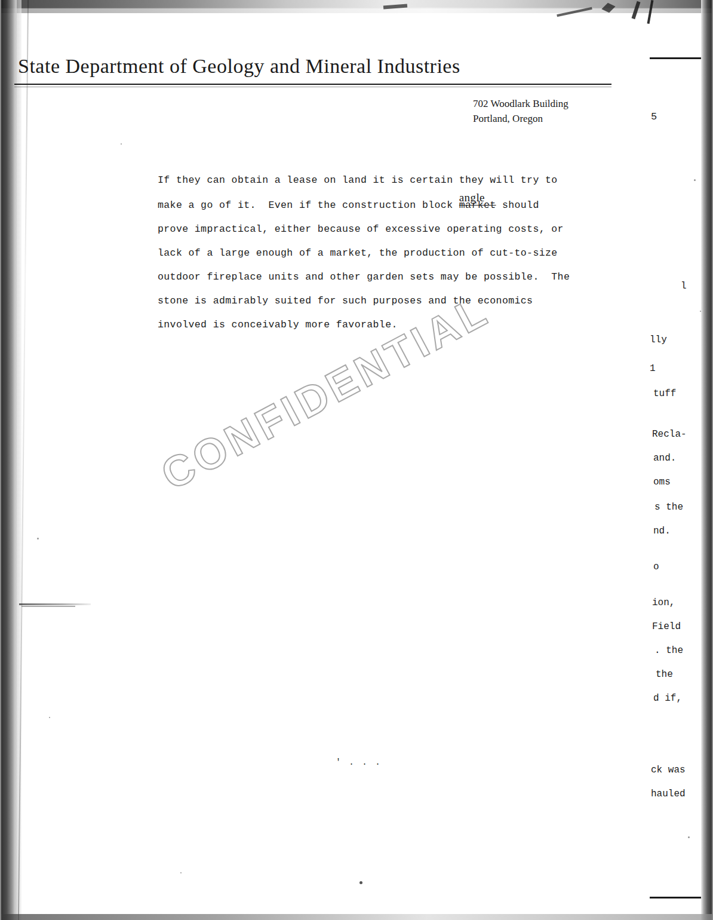State Department of Geology and Mineral Industries
702 Woodlark Building
Portland, Oregon
5
If they can obtain a lease on land it is certain they will try to make a go of it. Even if the construction block angle market should prove impractical, either because of excessive operating costs, or lack of a large enough of a market, the production of cut-to-size outdoor fireplace units and other garden sets may be possible. The stone is admirably suited for such purposes and the economics involved is conceivably more favorable.
l
lly
1
tuff
Recla-
and.
oms
s the
nd.
o
ion,
Field
. the
the
d if,
ck was
hauled
CONFIDENTIAL
' . . .